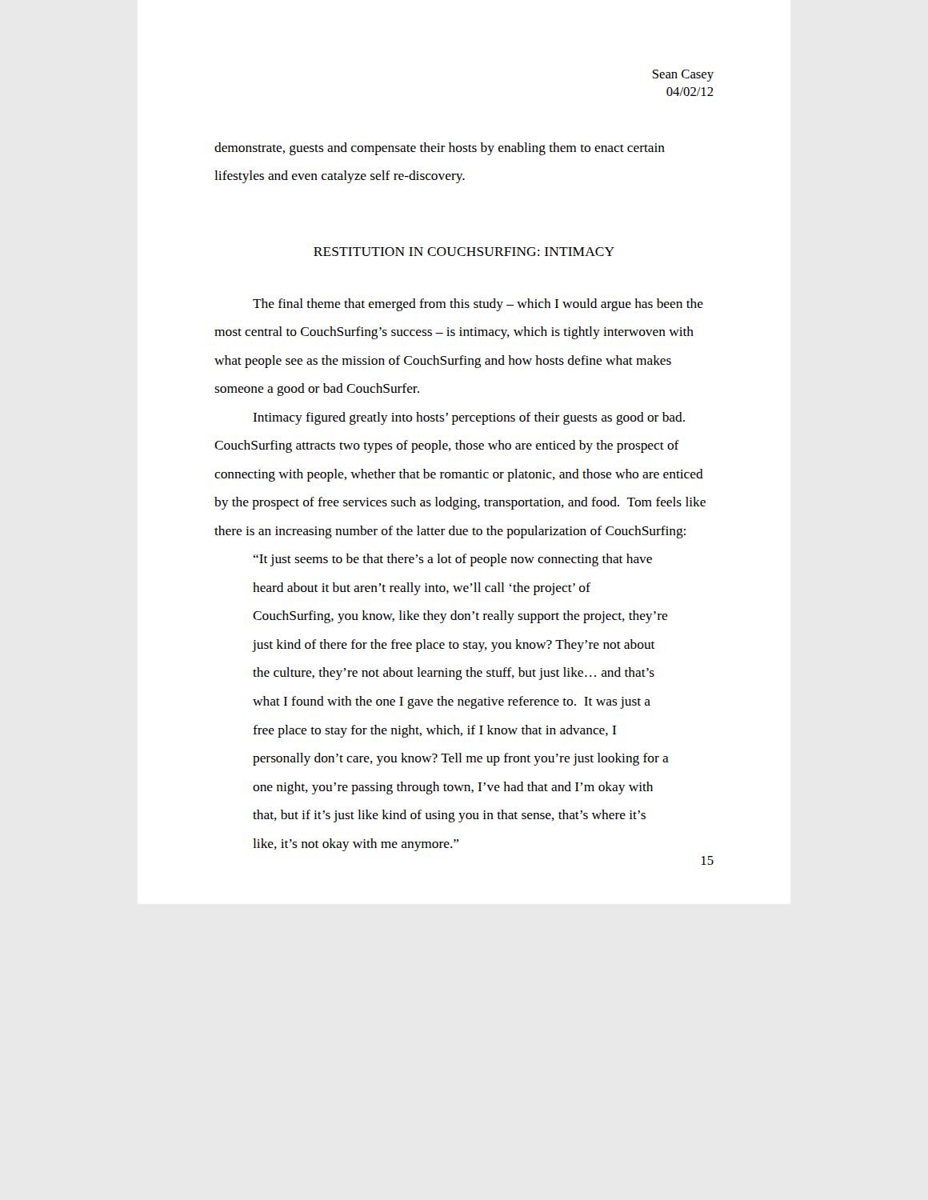Sean Casey
04/02/12
demonstrate, guests and compensate their hosts by enabling them to enact certain lifestyles and even catalyze self re-discovery.
RESTITUTION IN COUCHSURFING: INTIMACY
The final theme that emerged from this study – which I would argue has been the most central to CouchSurfing’s success – is intimacy, which is tightly interwoven with what people see as the mission of CouchSurfing and how hosts define what makes someone a good or bad CouchSurfer.
Intimacy figured greatly into hosts’ perceptions of their guests as good or bad. CouchSurfing attracts two types of people, those who are enticed by the prospect of connecting with people, whether that be romantic or platonic, and those who are enticed by the prospect of free services such as lodging, transportation, and food. Tom feels like there is an increasing number of the latter due to the popularization of CouchSurfing:
“It just seems to be that there’s a lot of people now connecting that have heard about it but aren’t really into, we’ll call ‘the project’ of CouchSurfing, you know, like they don’t really support the project, they’re just kind of there for the free place to stay, you know? They’re not about the culture, they’re not about learning the stuff, but just like… and that’s what I found with the one I gave the negative reference to. It was just a free place to stay for the night, which, if I know that in advance, I personally don’t care, you know? Tell me up front you’re just looking for a one night, you’re passing through town, I’ve had that and I’m okay with that, but if it’s just like kind of using you in that sense, that’s where it’s like, it’s not okay with me anymore.”
15